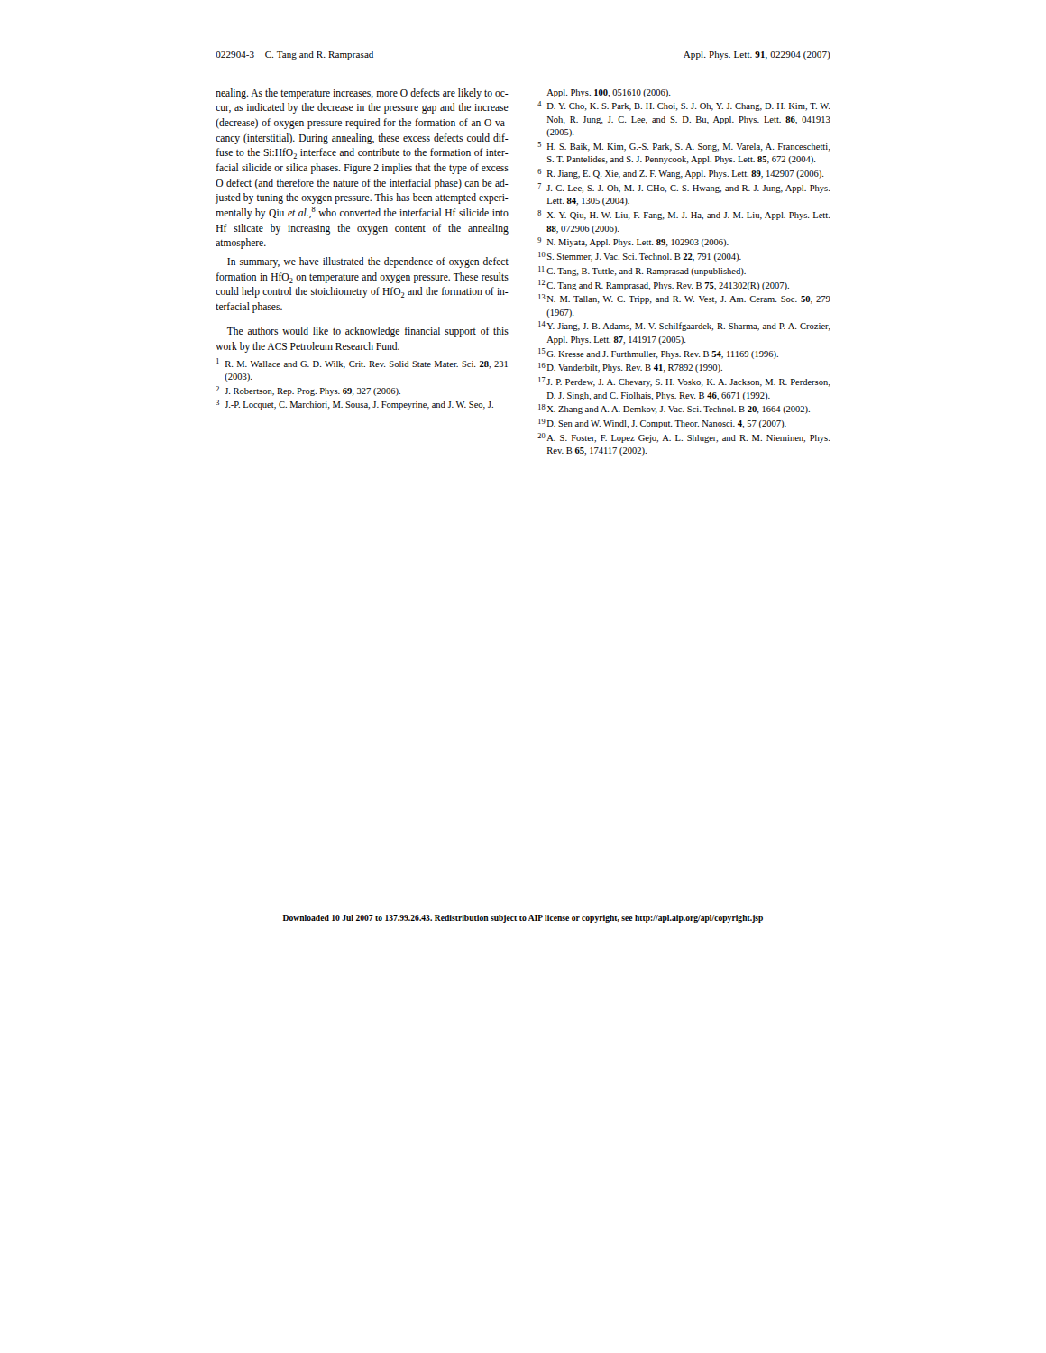022904-3 C. Tang and R. Ramprasad
Appl. Phys. Lett. 91, 022904 (2007)
nealing. As the temperature increases, more O defects are likely to occur, as indicated by the decrease in the pressure gap and the increase (decrease) of oxygen pressure required for the formation of an O vacancy (interstitial). During annealing, these excess defects could diffuse to the Si:HfO2 interface and contribute to the formation of interfacial silicide or silica phases. Figure 2 implies that the type of excess O defect (and therefore the nature of the interfacial phase) can be adjusted by tuning the oxygen pressure. This has been attempted experimentally by Qiu et al.,8 who converted the interfacial Hf silicide into Hf silicate by increasing the oxygen content of the annealing atmosphere.
In summary, we have illustrated the dependence of oxygen defect formation in HfO2 on temperature and oxygen pressure. These results could help control the stoichiometry of HfO2 and the formation of interfacial phases.
The authors would like to acknowledge financial support of this work by the ACS Petroleum Research Fund.
1 R. M. Wallace and G. D. Wilk, Crit. Rev. Solid State Mater. Sci. 28, 231 (2003).
2 J. Robertson, Rep. Prog. Phys. 69, 327 (2006).
3 J.-P. Locquet, C. Marchiori, M. Sousa, J. Fompeyrine, and J. W. Seo, J.
Appl. Phys. 100, 051610 (2006).
4 D. Y. Cho, K. S. Park, B. H. Choi, S. J. Oh, Y. J. Chang, D. H. Kim, T. W. Noh, R. Jung, J. C. Lee, and S. D. Bu, Appl. Phys. Lett. 86, 041913 (2005).
5 H. S. Baik, M. Kim, G.-S. Park, S. A. Song, M. Varela, A. Franceschetti, S. T. Pantelides, and S. J. Pennycook, Appl. Phys. Lett. 85, 672 (2004).
6 R. Jiang, E. Q. Xie, and Z. F. Wang, Appl. Phys. Lett. 89, 142907 (2006).
7 J. C. Lee, S. J. Oh, M. J. CHo, C. S. Hwang, and R. J. Jung, Appl. Phys. Lett. 84, 1305 (2004).
8 X. Y. Qiu, H. W. Liu, F. Fang, M. J. Ha, and J. M. Liu, Appl. Phys. Lett. 88, 072906 (2006).
9 N. Miyata, Appl. Phys. Lett. 89, 102903 (2006).
10 S. Stemmer, J. Vac. Sci. Technol. B 22, 791 (2004).
11 C. Tang, B. Tuttle, and R. Ramprasad (unpublished).
12 C. Tang and R. Ramprasad, Phys. Rev. B 75, 241302(R) (2007).
13 N. M. Tallan, W. C. Tripp, and R. W. Vest, J. Am. Ceram. Soc. 50, 279 (1967).
14 Y. Jiang, J. B. Adams, M. V. Schilfgaardek, R. Sharma, and P. A. Crozier, Appl. Phys. Lett. 87, 141917 (2005).
15 G. Kresse and J. Furthmuller, Phys. Rev. B 54, 11169 (1996).
16 D. Vanderbilt, Phys. Rev. B 41, R7892 (1990).
17 J. P. Perdew, J. A. Chevary, S. H. Vosko, K. A. Jackson, M. R. Perderson, D. J. Singh, and C. Fiolhais, Phys. Rev. B 46, 6671 (1992).
18 X. Zhang and A. A. Demkov, J. Vac. Sci. Technol. B 20, 1664 (2002).
19 D. Sen and W. Windl, J. Comput. Theor. Nanosci. 4, 57 (2007).
20 A. S. Foster, F. Lopez Gejo, A. L. Shluger, and R. M. Nieminen, Phys. Rev. B 65, 174117 (2002).
Downloaded 10 Jul 2007 to 137.99.26.43. Redistribution subject to AIP license or copyright, see http://apl.aip.org/apl/copyright.jsp